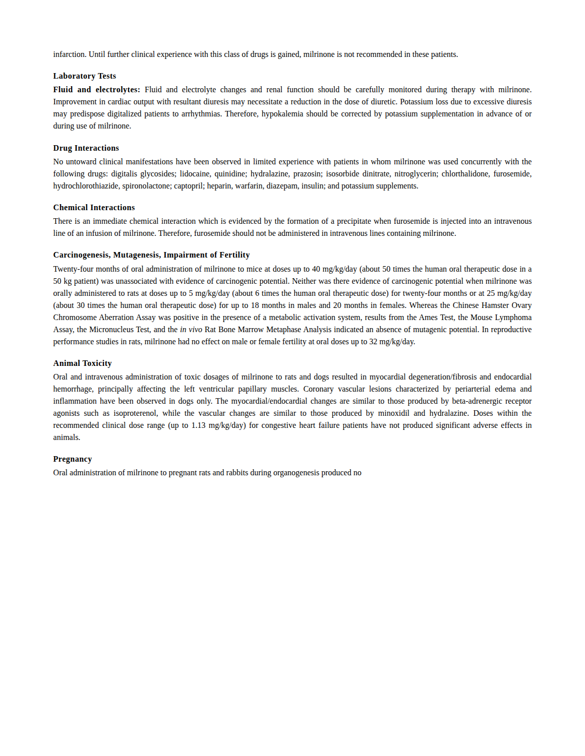infarction. Until further clinical experience with this class of drugs is gained, milrinone is not recommended in these patients.
Laboratory Tests
Fluid and electrolytes: Fluid and electrolyte changes and renal function should be carefully monitored during therapy with milrinone. Improvement in cardiac output with resultant diuresis may necessitate a reduction in the dose of diuretic. Potassium loss due to excessive diuresis may predispose digitalized patients to arrhythmias. Therefore, hypokalemia should be corrected by potassium supplementation in advance of or during use of milrinone.
Drug Interactions
No untoward clinical manifestations have been observed in limited experience with patients in whom milrinone was used concurrently with the following drugs: digitalis glycosides; lidocaine, quinidine; hydralazine, prazosin; isosorbide dinitrate, nitroglycerin; chlorthalidone, furosemide, hydrochlorothiazide, spironolactone; captopril; heparin, warfarin, diazepam, insulin; and potassium supplements.
Chemical Interactions
There is an immediate chemical interaction which is evidenced by the formation of a precipitate when furosemide is injected into an intravenous line of an infusion of milrinone. Therefore, furosemide should not be administered in intravenous lines containing milrinone.
Carcinogenesis, Mutagenesis, Impairment of Fertility
Twenty-four months of oral administration of milrinone to mice at doses up to 40 mg/kg/day (about 50 times the human oral therapeutic dose in a 50 kg patient) was unassociated with evidence of carcinogenic potential. Neither was there evidence of carcinogenic potential when milrinone was orally administered to rats at doses up to 5 mg/kg/day (about 6 times the human oral therapeutic dose) for twenty-four months or at 25 mg/kg/day (about 30 times the human oral therapeutic dose) for up to 18 months in males and 20 months in females. Whereas the Chinese Hamster Ovary Chromosome Aberration Assay was positive in the presence of a metabolic activation system, results from the Ames Test, the Mouse Lymphoma Assay, the Micronucleus Test, and the in vivo Rat Bone Marrow Metaphase Analysis indicated an absence of mutagenic potential. In reproductive performance studies in rats, milrinone had no effect on male or female fertility at oral doses up to 32 mg/kg/day.
Animal Toxicity
Oral and intravenous administration of toxic dosages of milrinone to rats and dogs resulted in myocardial degeneration/fibrosis and endocardial hemorrhage, principally affecting the left ventricular papillary muscles. Coronary vascular lesions characterized by periarterial edema and inflammation have been observed in dogs only. The myocardial/endocardial changes are similar to those produced by beta-adrenergic receptor agonists such as isoproterenol, while the vascular changes are similar to those produced by minoxidil and hydralazine. Doses within the recommended clinical dose range (up to 1.13 mg/kg/day) for congestive heart failure patients have not produced significant adverse effects in animals.
Pregnancy
Oral administration of milrinone to pregnant rats and rabbits during organogenesis produced no